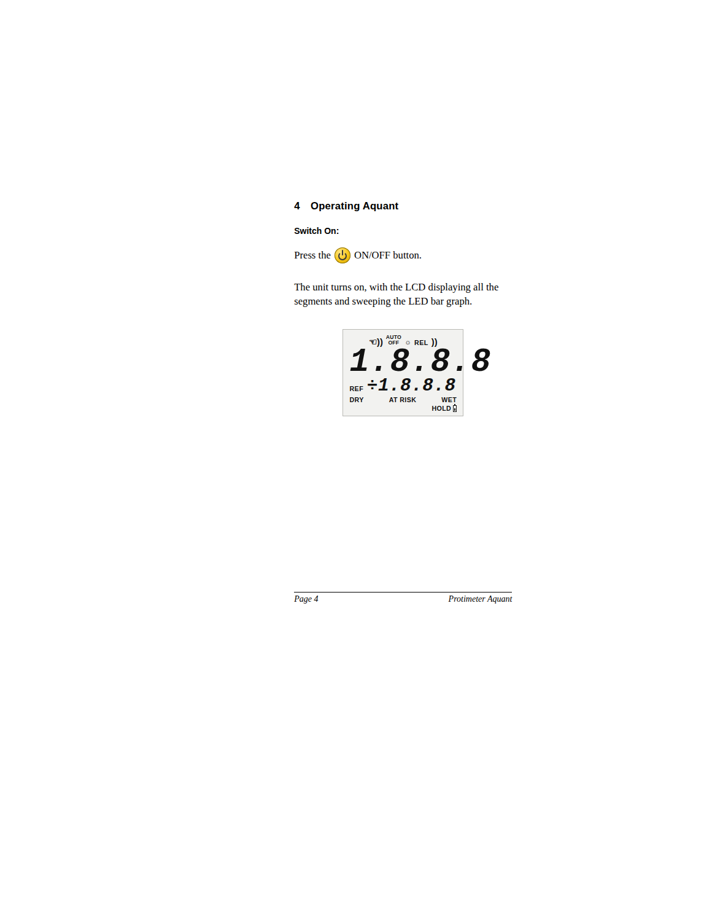4 Operating Aquant
Switch On:
Press the ON/OFF button.
The unit turns on, with the LCD displaying all the segments and sweeping the LED bar graph.
☜)) AUTO
OFF ☼ REL ))
1.8.8.8
REF ÷1.8.8.8
DRY AT RISK WET
HOLD
Page 4 Protimeter Aquant